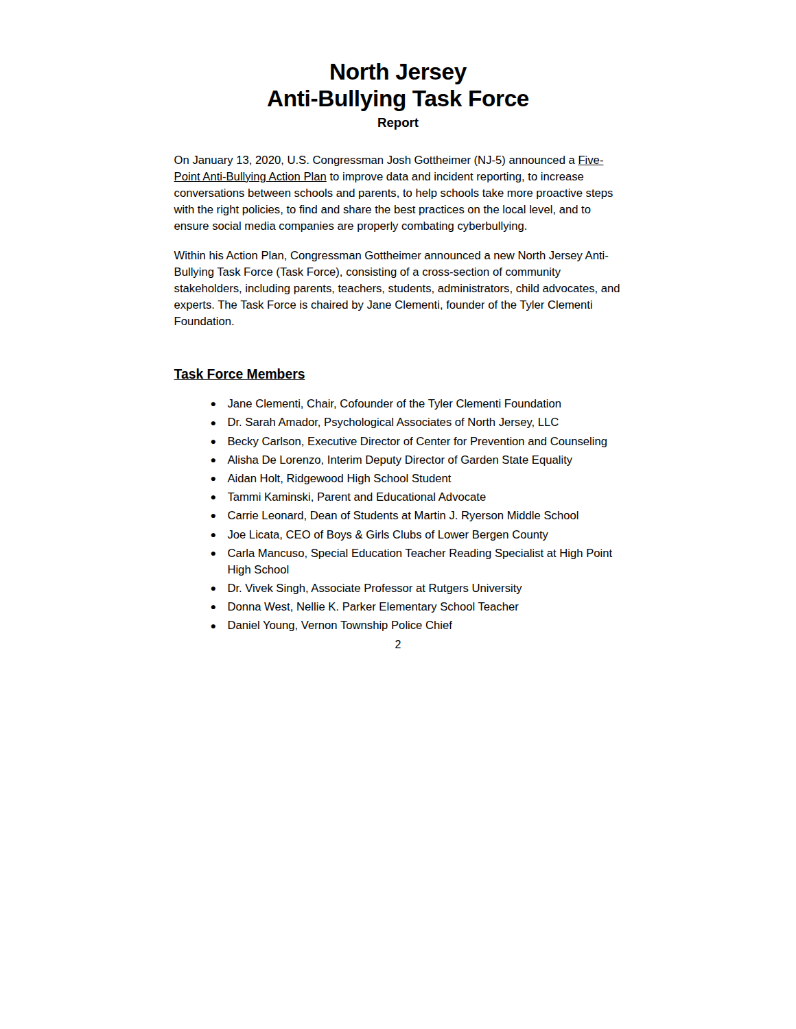North Jersey
Anti-Bullying Task Force
Report
On January 13, 2020, U.S. Congressman Josh Gottheimer (NJ-5) announced a Five-Point Anti-Bullying Action Plan to improve data and incident reporting, to increase conversations between schools and parents, to help schools take more proactive steps with the right policies, to find and share the best practices on the local level, and to ensure social media companies are properly combating cyberbullying.
Within his Action Plan, Congressman Gottheimer announced a new North Jersey Anti-Bullying Task Force (Task Force), consisting of a cross-section of community stakeholders, including parents, teachers, students, administrators, child advocates, and experts. The Task Force is chaired by Jane Clementi, founder of the Tyler Clementi Foundation.
Task Force Members
Jane Clementi, Chair, Cofounder of the Tyler Clementi Foundation
Dr. Sarah Amador, Psychological Associates of North Jersey, LLC
Becky Carlson, Executive Director of Center for Prevention and Counseling
Alisha De Lorenzo, Interim Deputy Director of Garden State Equality
Aidan Holt, Ridgewood High School Student
Tammi Kaminski, Parent and Educational Advocate
Carrie Leonard, Dean of Students at Martin J. Ryerson Middle School
Joe Licata, CEO of Boys & Girls Clubs of Lower Bergen County
Carla Mancuso, Special Education Teacher Reading Specialist at High Point High School
Dr. Vivek Singh, Associate Professor at Rutgers University
Donna West, Nellie K. Parker Elementary School Teacher
Daniel Young, Vernon Township Police Chief
2